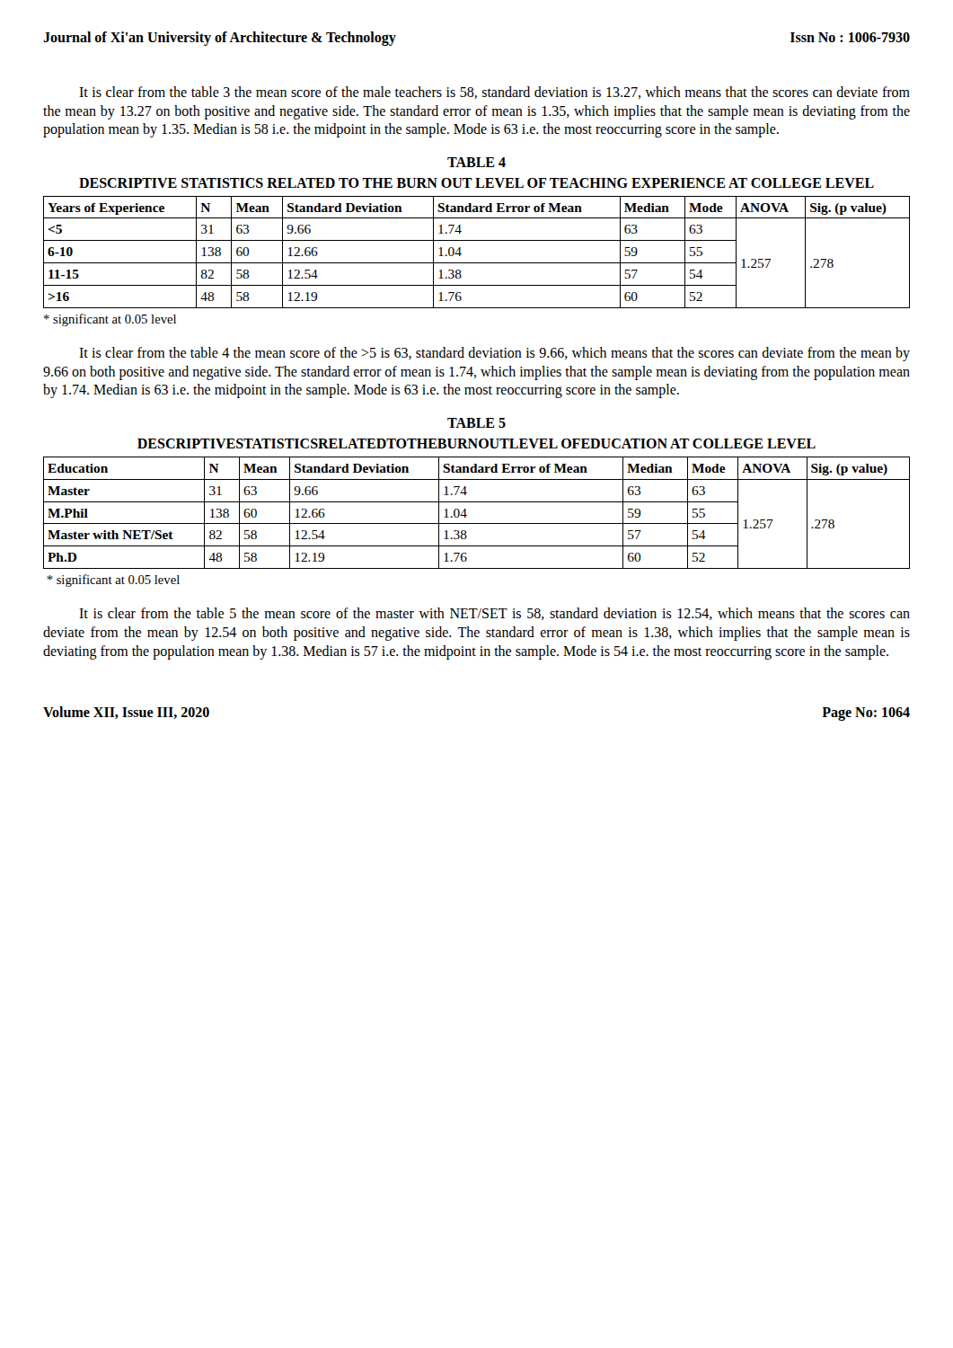Journal of Xi'an University of Architecture & Technology
Issn No : 1006-7930
It is clear from the table 3 the mean score of the male teachers is 58, standard deviation is 13.27, which means that the scores can deviate from the mean by 13.27 on both positive and negative side. The standard error of mean is 1.35, which implies that the sample mean is deviating from the population mean by 1.35. Median is 58 i.e. the midpoint in the sample. Mode is 63 i.e. the most reoccurring score in the sample.
TABLE 4
DESCRIPTIVE STATISTICS RELATED TO THE BURN OUT LEVEL OF TEACHING EXPERIENCE AT COLLEGE LEVEL
| Years of Experience | N | Mean | Standard Deviation | Standard Error of Mean | Median | Mode | ANOVA | Sig. (p value) |
| --- | --- | --- | --- | --- | --- | --- | --- | --- |
| <5 | 31 | 63 | 9.66 | 1.74 | 63 | 63 | 1.257 | .278 |
| 6-10 | 138 | 60 | 12.66 | 1.04 | 59 | 55 |
| 11-15 | 82 | 58 | 12.54 | 1.38 | 57 | 54 |
| >16 | 48 | 58 | 12.19 | 1.76 | 60 | 52 |
* significant at 0.05 level
It is clear from the table 4 the mean score of the >5 is 63, standard deviation is 9.66, which means that the scores can deviate from the mean by 9.66 on both positive and negative side. The standard error of mean is 1.74, which implies that the sample mean is deviating from the population mean by 1.74. Median is 63 i.e. the midpoint in the sample. Mode is 63 i.e. the most reoccurring score in the sample.
TABLE 5
DESCRIPTIVESTATISTICSRELATEDTOTHEBURNOUTLEVEL OFEDUCATION AT COLLEGE LEVEL
| Education | N | Mean | Standard Deviation | Standard Error of Mean | Median | Mode | ANOVA | Sig. (p value) |
| --- | --- | --- | --- | --- | --- | --- | --- | --- |
| Master | 31 | 63 | 9.66 | 1.74 | 63 | 63 | 1.257 | .278 |
| M.Phil | 138 | 60 | 12.66 | 1.04 | 59 | 55 |
| Master with NET/Set | 82 | 58 | 12.54 | 1.38 | 57 | 54 |
| Ph.D | 48 | 58 | 12.19 | 1.76 | 60 | 52 |
* significant at 0.05 level
It is clear from the table 5 the mean score of the master with NET/SET is 58, standard deviation is 12.54, which means that the scores can deviate from the mean by 12.54 on both positive and negative side. The standard error of mean is 1.38, which implies that the sample mean is deviating from the population mean by 1.38. Median is 57 i.e. the midpoint in the sample. Mode is 54 i.e. the most reoccurring score in the sample.
Volume XII, Issue III, 2020
Page No: 1064